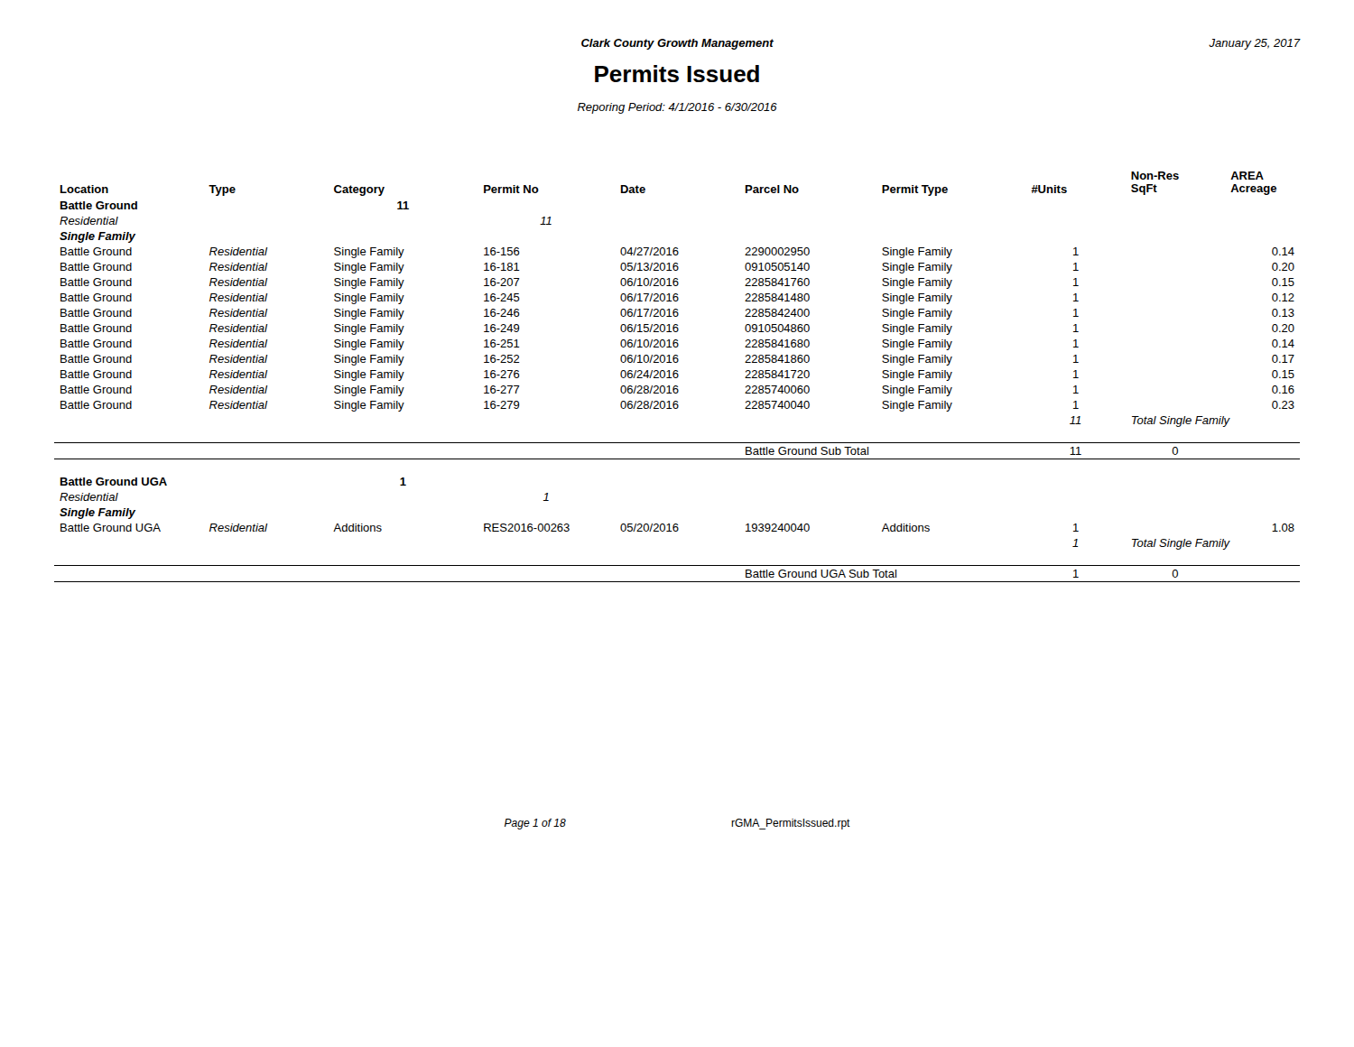January 25, 2017
Clark County Growth Management
Permits Issued
Reporing Period: 4/1/2016 - 6/30/2016
| Location | Type | Category | Permit No | Date | Parcel No | Permit Type | #Units | Non-Res SqFt | AREA Acreage |
| --- | --- | --- | --- | --- | --- | --- | --- | --- | --- |
| Battle Ground | 11 | |
| Residential | | 11 | |
| Single Family | |
| Battle Ground | Residential | Single Family | 16-156 | 04/27/2016 | 2290002950 | Single Family | 1 | | 0.14 |
| Battle Ground | Residential | Single Family | 16-181 | 05/13/2016 | 0910505140 | Single Family | 1 | | 0.20 |
| Battle Ground | Residential | Single Family | 16-207 | 06/10/2016 | 2285841760 | Single Family | 1 | | 0.15 |
| Battle Ground | Residential | Single Family | 16-245 | 06/17/2016 | 2285841480 | Single Family | 1 | | 0.12 |
| Battle Ground | Residential | Single Family | 16-246 | 06/17/2016 | 2285842400 | Single Family | 1 | | 0.13 |
| Battle Ground | Residential | Single Family | 16-249 | 06/15/2016 | 0910504860 | Single Family | 1 | | 0.20 |
| Battle Ground | Residential | Single Family | 16-251 | 06/10/2016 | 2285841680 | Single Family | 1 | | 0.14 |
| Battle Ground | Residential | Single Family | 16-252 | 06/10/2016 | 2285841860 | Single Family | 1 | | 0.17 |
| Battle Ground | Residential | Single Family | 16-276 | 06/24/2016 | 2285841720 | Single Family | 1 | | 0.15 |
| Battle Ground | Residential | Single Family | 16-277 | 06/28/2016 | 2285740060 | Single Family | 1 | | 0.16 |
| Battle Ground | Residential | Single Family | 16-279 | 06/28/2016 | 2285740040 | Single Family | 1 | | 0.23 |
| | 11 | Total Single Family |
| | Battle Ground Sub Total | 11 | 0 | |
| Battle Ground UGA | 1 | |
| Residential | | 1 | |
| Single Family | |
| Battle Ground UGA | Residential | Additions | RES2016-00263 | 05/20/2016 | 1939240040 | Additions | 1 | | 1.08 |
| | 1 | Total Single Family |
| | Battle Ground UGA Sub Total | 1 | 0 | |
Page 1 of 18 rGMA_PermitsIssued.rpt